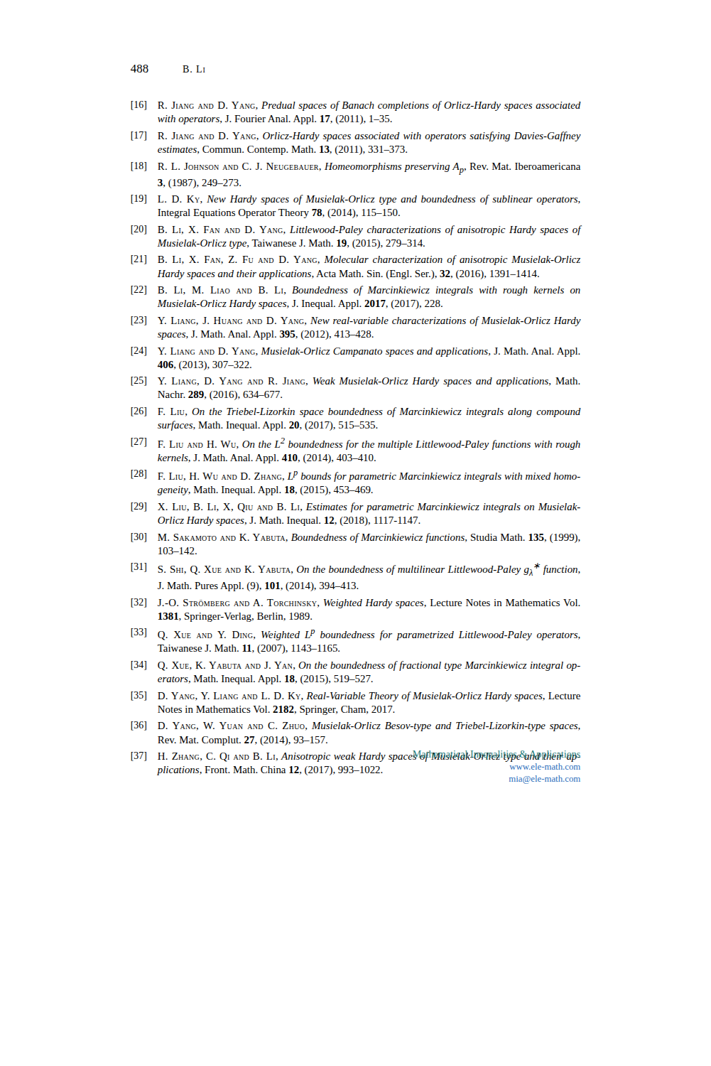488 B. Li
[16] R. Jiang and D. Yang, Predual spaces of Banach completions of Orlicz-Hardy spaces associated with operators, J. Fourier Anal. Appl. 17, (2011), 1–35.
[17] R. Jiang and D. Yang, Orlicz-Hardy spaces associated with operators satisfying Davies-Gaffney estimates, Commun. Contemp. Math. 13, (2011), 331–373.
[18] R. L. Johnson and C. J. Neugebauer, Homeomorphisms preserving Ap, Rev. Mat. Iberoamericana 3, (1987), 249–273.
[19] L. D. Ky, New Hardy spaces of Musielak-Orlicz type and boundedness of sublinear operators, Integral Equations Operator Theory 78, (2014), 115–150.
[20] B. Li, X. Fan and D. Yang, Littlewood-Paley characterizations of anisotropic Hardy spaces of Musielak-Orlicz type, Taiwanese J. Math. 19, (2015), 279–314.
[21] B. Li, X. Fan, Z. Fu and D. Yang, Molecular characterization of anisotropic Musielak-Orlicz Hardy spaces and their applications, Acta Math. Sin. (Engl. Ser.), 32, (2016), 1391–1414.
[22] B. Li, M. Liao and B. Li, Boundedness of Marcinkiewicz integrals with rough kernels on Musielak-Orlicz Hardy spaces, J. Inequal. Appl. 2017, (2017), 228.
[23] Y. Liang, J. Huang and D. Yang, New real-variable characterizations of Musielak-Orlicz Hardy spaces, J. Math. Anal. Appl. 395, (2012), 413–428.
[24] Y. Liang and D. Yang, Musielak-Orlicz Campanato spaces and applications, J. Math. Anal. Appl. 406, (2013), 307–322.
[25] Y. Liang, D. Yang and R. Jiang, Weak Musielak-Orlicz Hardy spaces and applications, Math. Nachr. 289, (2016), 634–677.
[26] F. Liu, On the Triebel-Lizorkin space boundedness of Marcinkiewicz integrals along compound surfaces, Math. Inequal. Appl. 20, (2017), 515–535.
[27] F. Liu and H. Wu, On the L2 boundedness for the multiple Littlewood-Paley functions with rough kernels, J. Math. Anal. Appl. 410, (2014), 403–410.
[28] F. Liu, H. Wu and D. Zhang, Lp bounds for parametric Marcinkiewicz integrals with mixed homogeneity, Math. Inequal. Appl. 18, (2015), 453–469.
[29] X. Liu, B. Li, X, Qiu and B. Li, Estimates for parametric Marcinkiewicz integrals on Musielak-Orlicz Hardy spaces, J. Math. Inequal. 12, (2018), 1117-1147.
[30] M. Sakamoto and K. Yabuta, Boundedness of Marcinkiewicz functions, Studia Math. 135, (1999), 103–142.
[31] S. Shi, Q. Xue and K. Yabuta, On the boundedness of multilinear Littlewood-Paley gλ∗ function, J. Math. Pures Appl. (9), 101, (2014), 394–413.
[32] J.-O. Strömberg and A. Torchinsky, Weighted Hardy spaces, Lecture Notes in Mathematics Vol. 1381, Springer-Verlag, Berlin, 1989.
[33] Q. Xue and Y. Ding, Weighted Lp boundedness for parametrized Littlewood-Paley operators, Taiwanese J. Math. 11, (2007), 1143–1165.
[34] Q. Xue, K. Yabuta and J. Yan, On the boundedness of fractional type Marcinkiewicz integral operators, Math. Inequal. Appl. 18, (2015), 519–527.
[35] D. Yang, Y. Liang and L. D. Ky, Real-Variable Theory of Musielak-Orlicz Hardy spaces, Lecture Notes in Mathematics Vol. 2182, Springer, Cham, 2017.
[36] D. Yang, W. Yuan and C. Zhuo, Musielak-Orlicz Besov-type and Triebel-Lizorkin-type spaces, Rev. Mat. Complut. 27, (2014), 93–157.
[37] H. Zhang, C. Qi and B. Li, Anisotropic weak Hardy spaces of Musielak-Orlicz type and their applications, Front. Math. China 12, (2017), 993–1022.
Mathematical Inequalities & Applications
www.ele-math.com mia@ele-math.com